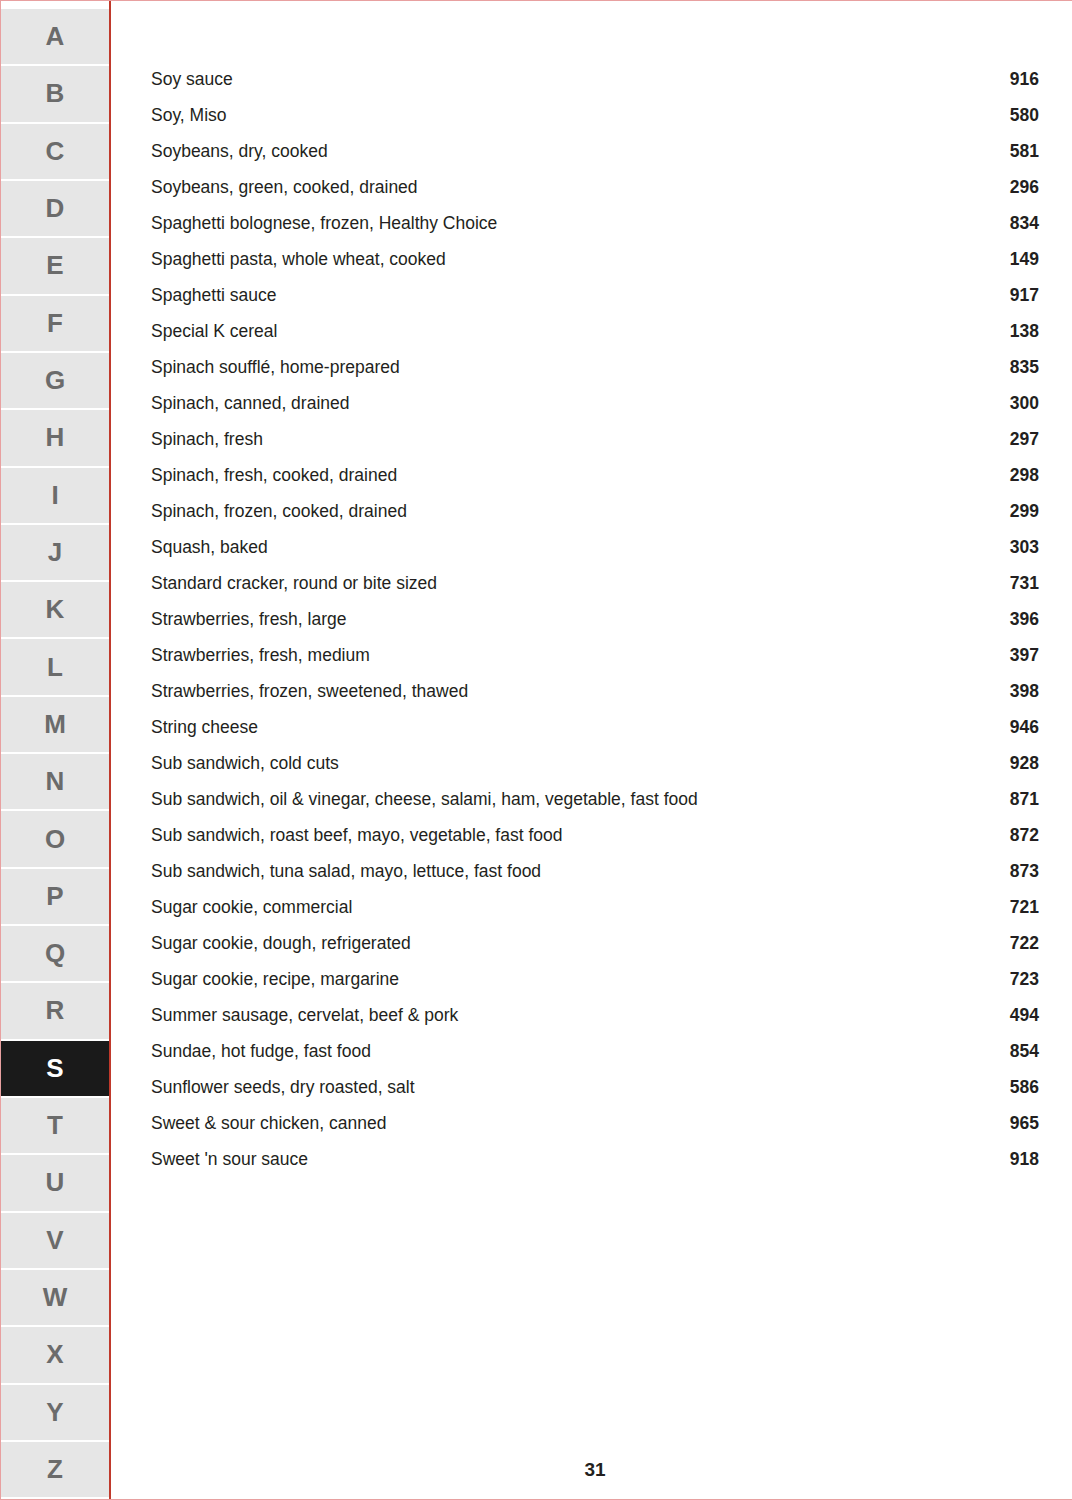A
B
C
D
E
F
G
H
I
J
K
L
M
N
O
P
Q
R
S
T
U
V
W
X
Y
Z
| Soy sauce | 916 |
| Soy, Miso | 580 |
| Soybeans, dry, cooked | 581 |
| Soybeans, green, cooked, drained | 296 |
| Spaghetti bolognese, frozen, Healthy Choice | 834 |
| Spaghetti pasta, whole wheat, cooked | 149 |
| Spaghetti sauce | 917 |
| Special K cereal | 138 |
| Spinach soufflé, home-prepared | 835 |
| Spinach, canned, drained | 300 |
| Spinach, fresh | 297 |
| Spinach, fresh, cooked, drained | 298 |
| Spinach, frozen, cooked, drained | 299 |
| Squash, baked | 303 |
| Standard cracker, round or bite sized | 731 |
| Strawberries, fresh, large | 396 |
| Strawberries, fresh, medium | 397 |
| Strawberries, frozen, sweetened, thawed | 398 |
| String cheese | 946 |
| Sub sandwich, cold cuts | 928 |
| Sub sandwich, oil & vinegar, cheese, salami, ham, vegetable, fast food | 871 |
| Sub sandwich, roast beef, mayo, vegetable, fast food | 872 |
| Sub sandwich, tuna salad, mayo, lettuce, fast food | 873 |
| Sugar cookie, commercial | 721 |
| Sugar cookie, dough, refrigerated | 722 |
| Sugar cookie, recipe, margarine | 723 |
| Summer sausage, cervelat, beef & pork | 494 |
| Sundae, hot fudge, fast food | 854 |
| Sunflower seeds, dry roasted, salt | 586 |
| Sweet & sour chicken, canned | 965 |
| Sweet 'n sour sauce | 918 |
31